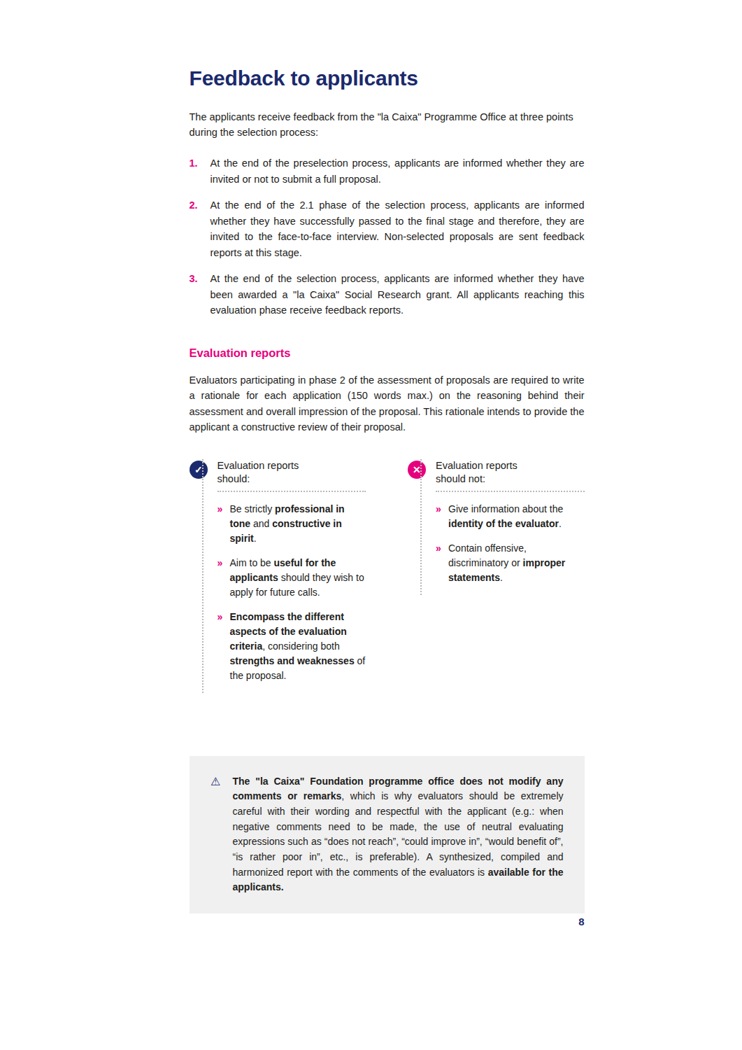Feedback to applicants
The applicants receive feedback from the "la Caixa" Programme Office at three points during the selection process:
At the end of the preselection process, applicants are informed whether they are invited or not to submit a full proposal.
At the end of the 2.1 phase of the selection process, applicants are informed whether they have successfully passed to the final stage and therefore, they are invited to the face-to-face interview. Non-selected proposals are sent feedback reports at this stage.
At the end of the selection process, applicants are informed whether they have been awarded a "la Caixa" Social Research grant. All applicants reaching this evaluation phase receive feedback reports.
Evaluation reports
Evaluators participating in phase 2 of the assessment of proposals are required to write a rationale for each application (150 words max.) on the reasoning behind their assessment and overall impression of the proposal. This rationale intends to provide the applicant a constructive review of their proposal.
✓
Evaluation reports
should:
Be strictly professional in tone and constructive in spirit.
Aim to be useful for the applicants should they wish to apply for future calls.
Encompass the different aspects of the evaluation criteria, considering both strengths and weaknesses of the proposal.
✕
Evaluation reports
should not:
Give information about the identity of the evaluator.
Contain offensive, discriminatory or improper statements.
⚠
The "la Caixa" Foundation programme office does not modify any comments or remarks, which is why evaluators should be extremely careful with their wording and respectful with the applicant (e.g.: when negative comments need to be made, the use of neutral evaluating expressions such as “does not reach”, “could improve in”, “would benefit of”, “is rather poor in”, etc., is preferable). A synthesized, compiled and harmonized report with the comments of the evaluators is available for the applicants.
8